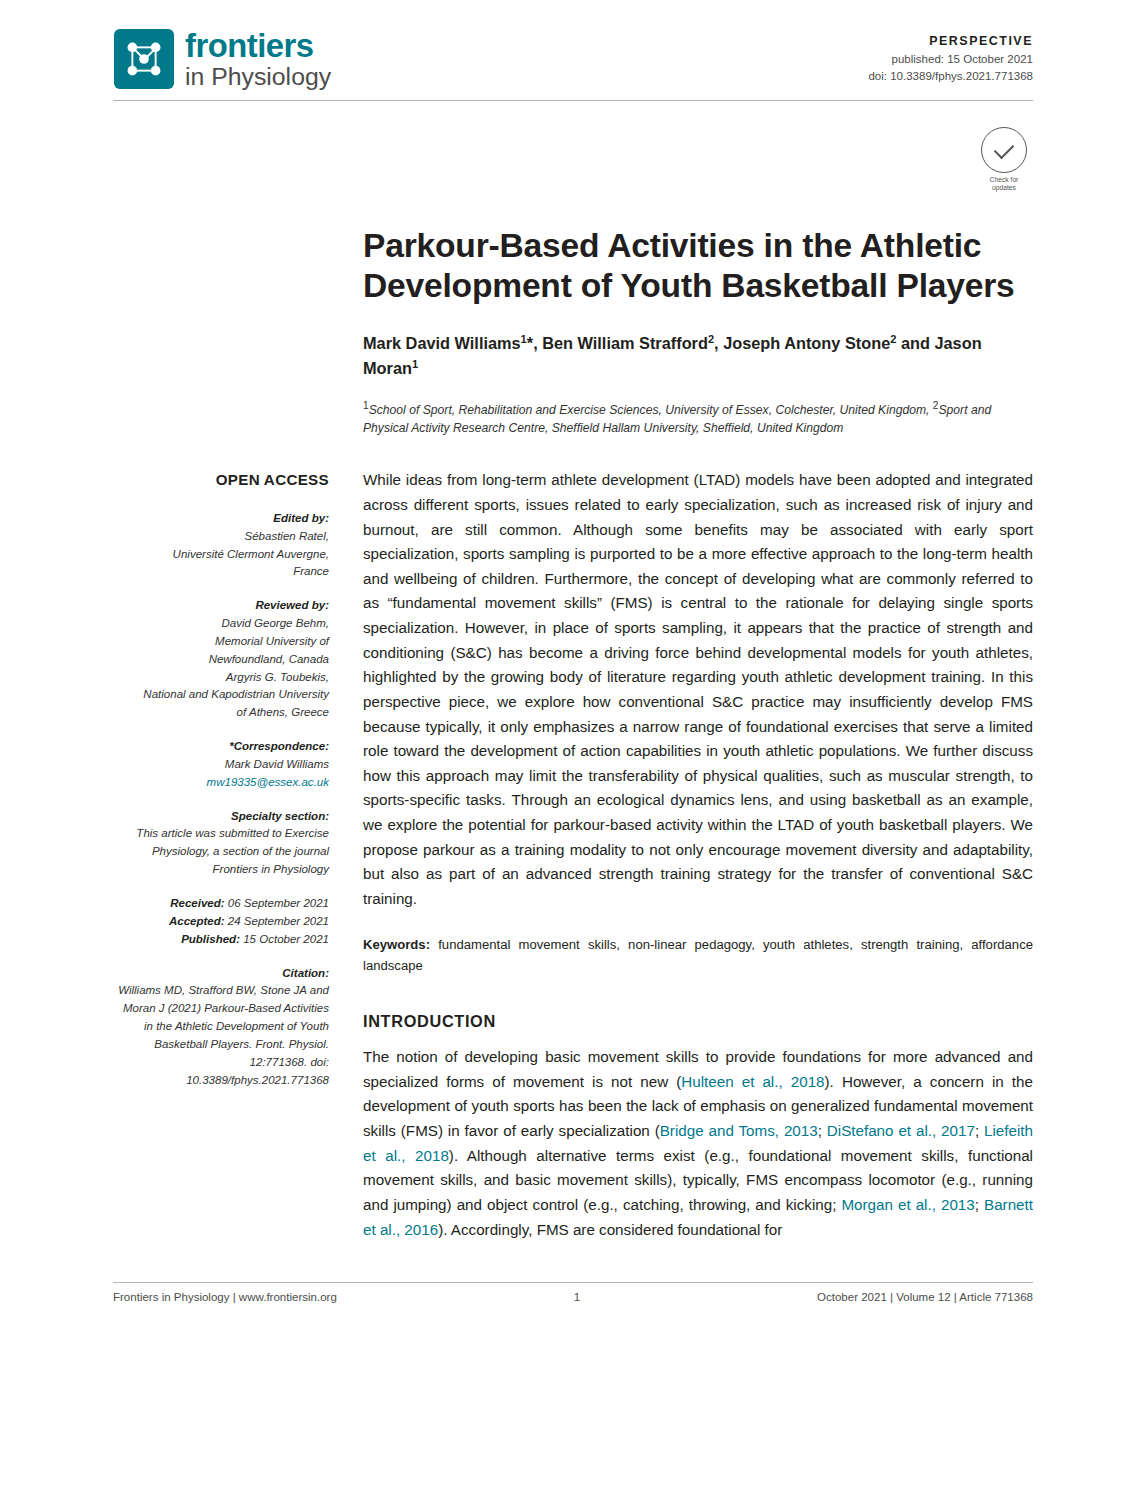frontiers in Physiology
Perspective
published: 15 October 2021
doi: 10.3389/fphys.2021.771368
Check for
updates
Parkour-Based Activities in the Athletic Development of Youth Basketball Players
Mark David Williams1*, Ben William Strafford2, Joseph Antony Stone2 and Jason Moran1
1School of Sport, Rehabilitation and Exercise Sciences, University of Essex, Colchester, United Kingdom, 2Sport and Physical Activity Research Centre, Sheffield Hallam University, Sheffield, United Kingdom
OPEN ACCESS
Edited by: Sébastien Ratel,
Université Clermont Auvergne,
France
Reviewed by: David George Behm,
Memorial University of
Newfoundland, Canada
Argyris G. Toubekis,
National and Kapodistrian University
of Athens, Greece
*Correspondence: Mark David Williams
mw19335@essex.ac.uk
Specialty section: This article was submitted to Exercise Physiology, a section of the journal Frontiers in Physiology
Received: 06 September 2021
Accepted: 24 September 2021
Published: 15 October 2021
Citation: Williams MD, Strafford BW, Stone JA and Moran J (2021) Parkour-Based Activities in the Athletic Development of Youth Basketball Players. Front. Physiol. 12:771368. doi: 10.3389/fphys.2021.771368
While ideas from long-term athlete development (LTAD) models have been adopted and integrated across different sports, issues related to early specialization, such as increased risk of injury and burnout, are still common. Although some benefits may be associated with early sport specialization, sports sampling is purported to be a more effective approach to the long-term health and wellbeing of children. Furthermore, the concept of developing what are commonly referred to as “fundamental movement skills” (FMS) is central to the rationale for delaying single sports specialization. However, in place of sports sampling, it appears that the practice of strength and conditioning (S&C) has become a driving force behind developmental models for youth athletes, highlighted by the growing body of literature regarding youth athletic development training. In this perspective piece, we explore how conventional S&C practice may insufficiently develop FMS because typically, it only emphasizes a narrow range of foundational exercises that serve a limited role toward the development of action capabilities in youth athletic populations. We further discuss how this approach may limit the transferability of physical qualities, such as muscular strength, to sports-specific tasks. Through an ecological dynamics lens, and using basketball as an example, we explore the potential for parkour-based activity within the LTAD of youth basketball players. We propose parkour as a training modality to not only encourage movement diversity and adaptability, but also as part of an advanced strength training strategy for the transfer of conventional S&C training.
Keywords: fundamental movement skills, non-linear pedagogy, youth athletes, strength training, affordance landscape
INTRODUCTION
The notion of developing basic movement skills to provide foundations for more advanced and specialized forms of movement is not new (Hulteen et al., 2018). However, a concern in the development of youth sports has been the lack of emphasis on generalized fundamental movement skills (FMS) in favor of early specialization (Bridge and Toms, 2013; DiStefano et al., 2017; Liefeith et al., 2018). Although alternative terms exist (e.g., foundational movement skills, functional movement skills, and basic movement skills), typically, FMS encompass locomotor (e.g., running and jumping) and object control (e.g., catching, throwing, and kicking; Morgan et al., 2013; Barnett et al., 2016). Accordingly, FMS are considered foundational for
Frontiers in Physiology | www.frontiersin.org
1
October 2021 | Volume 12 | Article 771368